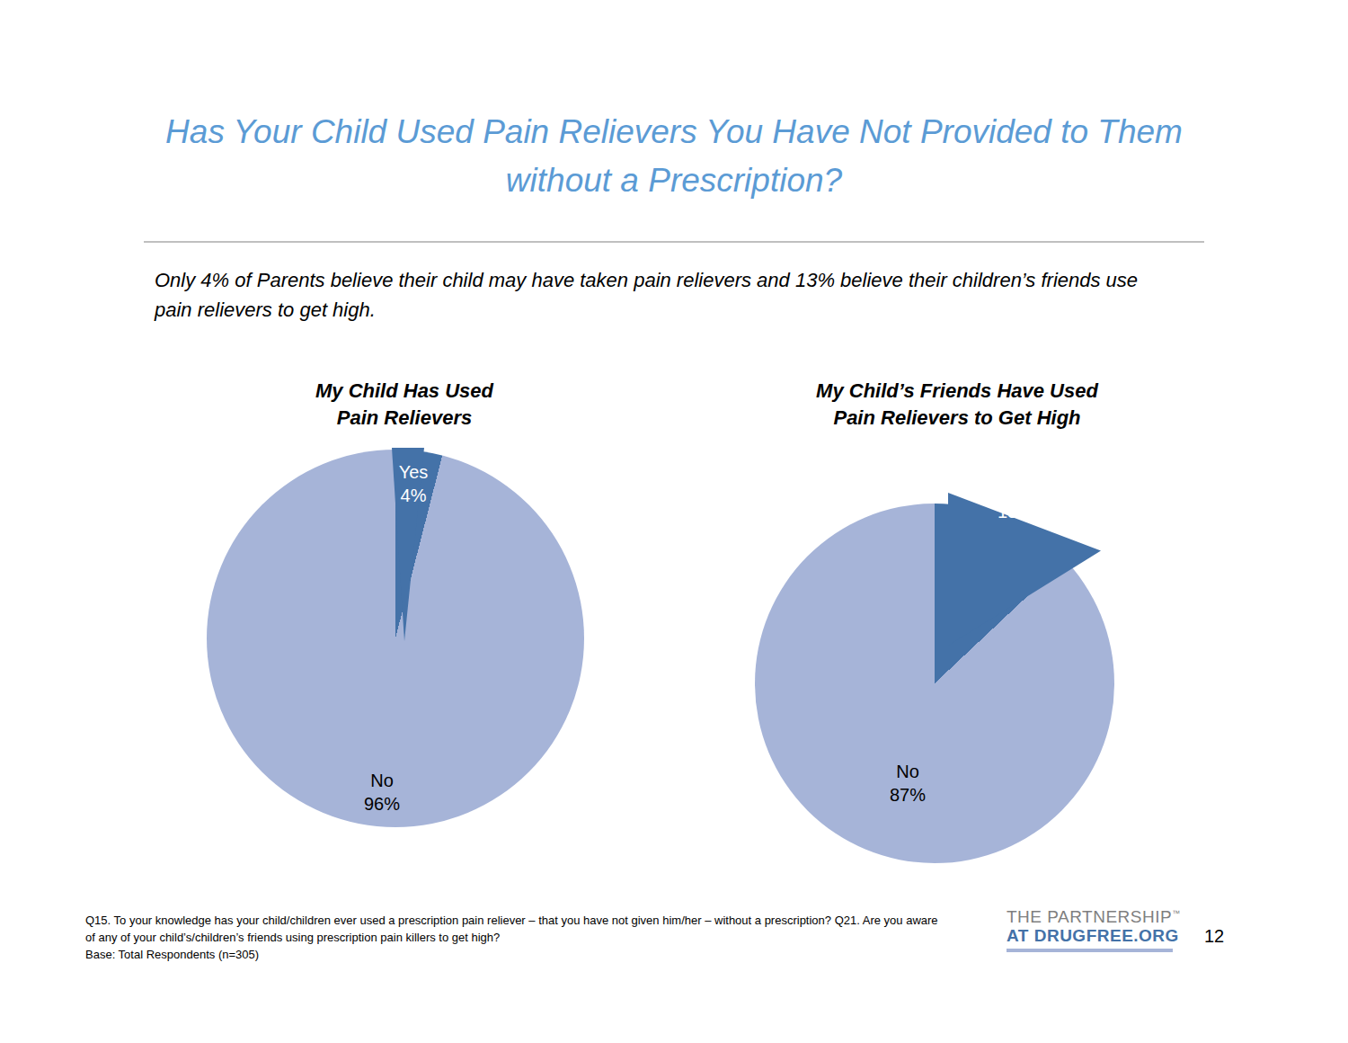Has Your Child Used Pain Relievers You Have Not Provided to Them without a Prescription?
Only 4% of Parents believe their child may have taken pain relievers and 13% believe their children’s friends use pain relievers to get high.
My Child Has Used
Pain Relievers
My Child’s Friends Have Used
Pain Relievers to Get High
Yes
4%
No
96%
Yes
13%
No
87%
Q15. To your knowledge has your child/children ever used a prescription pain reliever – that you have not given him/her – without a prescription? Q21. Are you aware of any of your child’s/children’s friends using prescription pain killers to get high?
Base: Total Respondents (n=305)
THE PARTNERSHIP™
AT DRUGFREE.ORG
12